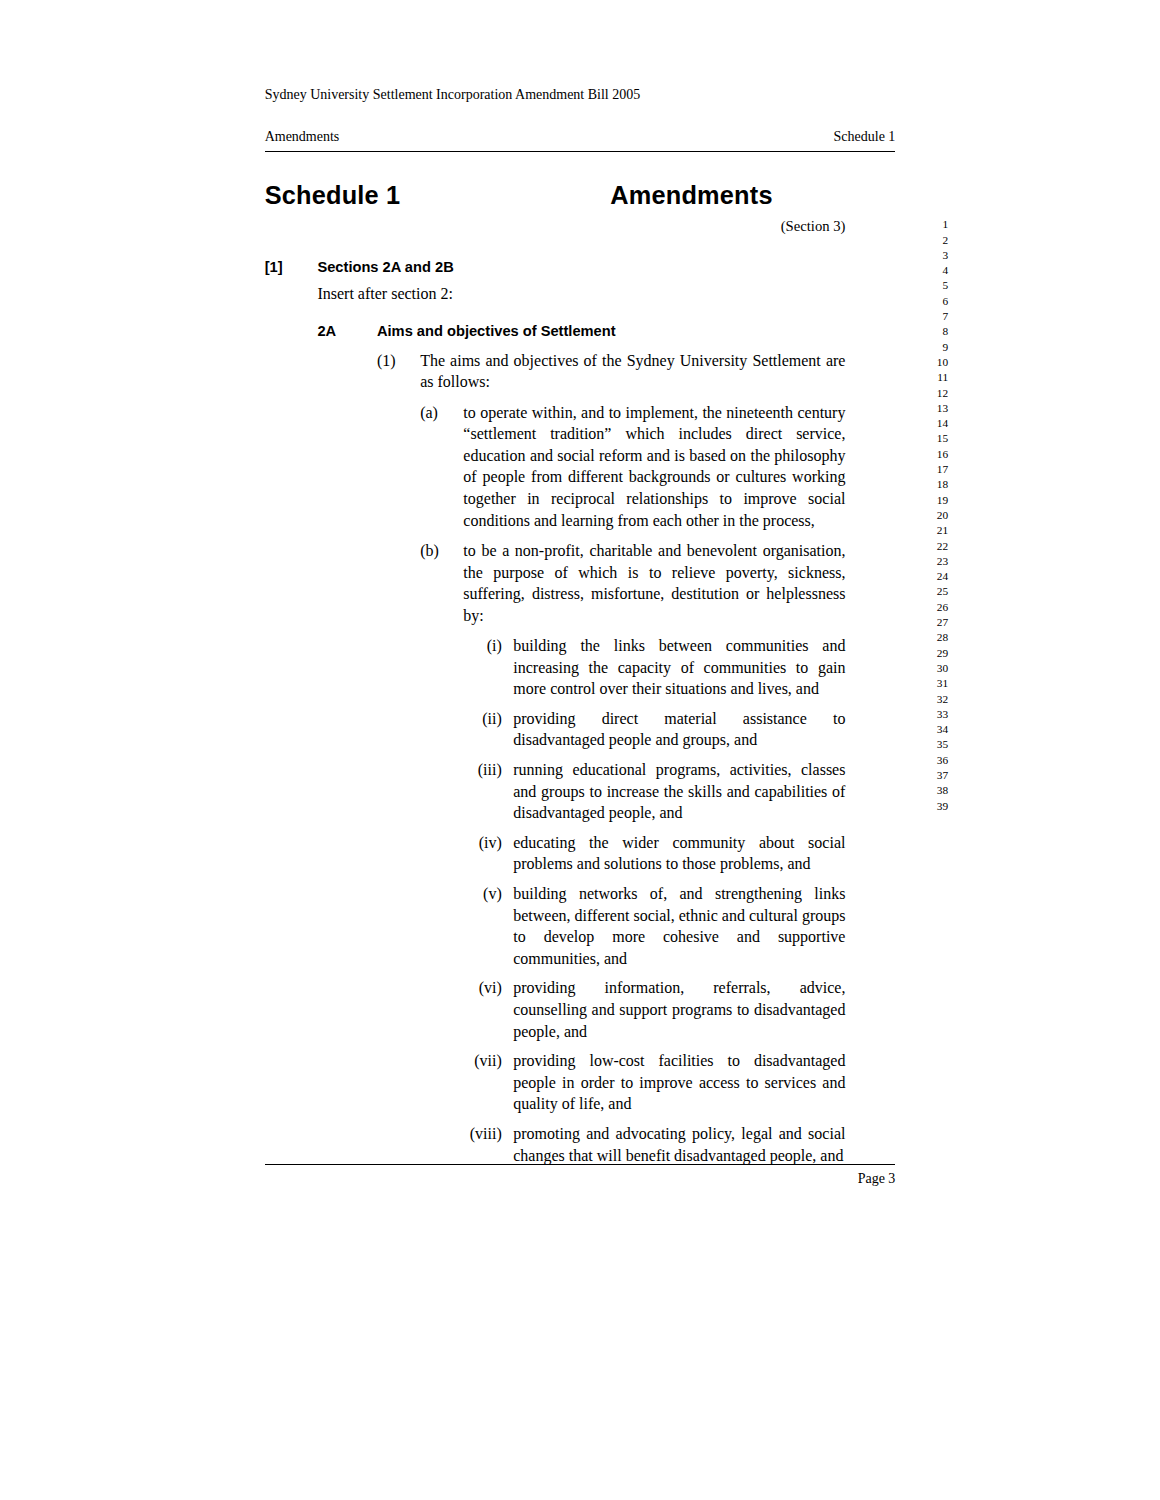Sydney University Settlement Incorporation Amendment Bill 2005
Amendments Schedule 1
Schedule 1 Amendments
1
2
3
4
5
6
7
8
9
10
11
12
13
14
15
16
17
18
19
20
21
22
23
24
25
26
27
28
29
30
31
32
33
34
35
36
37
38
39
(Section 3)
[1] Sections 2A and 2B
Insert after section 2:
2A Aims and objectives of Settlement
(1) The aims and objectives of the Sydney University Settlement are as follows:
(a) to operate within, and to implement, the nineteenth century “settlement tradition” which includes direct service, education and social reform and is based on the philosophy of people from different backgrounds or cultures working together in reciprocal relationships to improve social conditions and learning from each other in the process,
(b) to be a non-profit, charitable and benevolent organisation, the purpose of which is to relieve poverty, sickness, suffering, distress, misfortune, destitution or helplessness by:
(i) building the links between communities and increasing the capacity of communities to gain more control over their situations and lives, and
(ii) providing direct material assistance to disadvantaged people and groups, and
(iii) running educational programs, activities, classes and groups to increase the skills and capabilities of disadvantaged people, and
(iv) educating the wider community about social problems and solutions to those problems, and
(v) building networks of, and strengthening links between, different social, ethnic and cultural groups to develop more cohesive and supportive communities, and
(vi) providing information, referrals, advice, counselling and support programs to disadvantaged people, and
(vii) providing low-cost facilities to disadvantaged people in order to improve access to services and quality of life, and
(viii) promoting and advocating policy, legal and social changes that will benefit disadvantaged people, and
Page 3